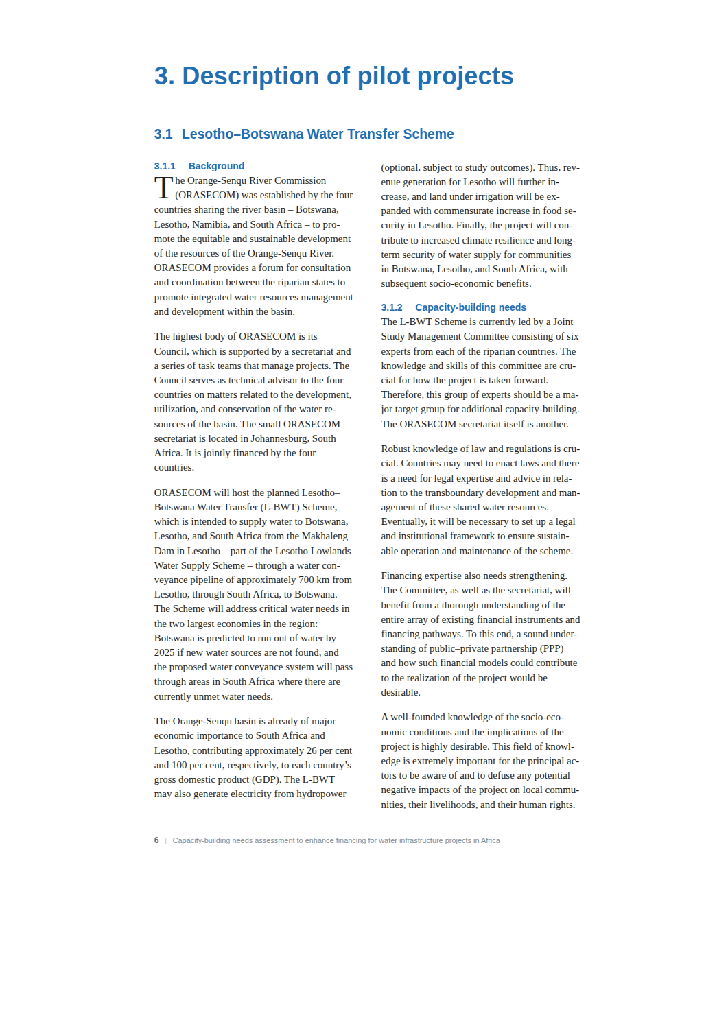3. Description of pilot projects
3.1 Lesotho–Botswana Water Transfer Scheme
3.1.1 Background
The Orange-Senqu River Commission (ORASECOM) was established by the four countries sharing the river basin – Botswana, Lesotho, Namibia, and South Africa – to promote the equitable and sustainable development of the resources of the Orange-Senqu River. ORASECOM provides a forum for consultation and coordination between the riparian states to promote integrated water resources management and development within the basin.
The highest body of ORASECOM is its Council, which is supported by a secretariat and a series of task teams that manage projects. The Council serves as technical advisor to the four countries on matters related to the development, utilization, and conservation of the water resources of the basin. The small ORASECOM secretariat is located in Johannesburg, South Africa. It is jointly financed by the four countries.
ORASECOM will host the planned Lesotho–Botswana Water Transfer (L-BWT) Scheme, which is intended to supply water to Botswana, Lesotho, and South Africa from the Makhaleng Dam in Lesotho – part of the Lesotho Lowlands Water Supply Scheme – through a water conveyance pipeline of approximately 700 km from Lesotho, through South Africa, to Botswana. The Scheme will address critical water needs in the two largest economies in the region: Botswana is predicted to run out of water by 2025 if new water sources are not found, and the proposed water conveyance system will pass through areas in South Africa where there are currently unmet water needs.
The Orange-Senqu basin is already of major economic importance to South Africa and Lesotho, contributing approximately 26 per cent and 100 per cent, respectively, to each country’s gross domestic product (GDP). The L-BWT may also generate electricity from hydropower (optional, subject to study outcomes). Thus, revenue generation for Lesotho will further increase, and land under irrigation will be expanded with commensurate increase in food security in Lesotho. Finally, the project will contribute to increased climate resilience and long-term security of water supply for communities in Botswana, Lesotho, and South Africa, with subsequent socio-economic benefits.
3.1.2 Capacity-building needs
The L-BWT Scheme is currently led by a Joint Study Management Committee consisting of six experts from each of the riparian countries. The knowledge and skills of this committee are crucial for how the project is taken forward. Therefore, this group of experts should be a major target group for additional capacity-building. The ORASECOM secretariat itself is another.
Robust knowledge of law and regulations is crucial. Countries may need to enact laws and there is a need for legal expertise and advice in relation to the transboundary development and management of these shared water resources. Eventually, it will be necessary to set up a legal and institutional framework to ensure sustainable operation and maintenance of the scheme.
Financing expertise also needs strengthening. The Committee, as well as the secretariat, will benefit from a thorough understanding of the entire array of existing financial instruments and financing pathways. To this end, a sound understanding of public–private partnership (PPP) and how such financial models could contribute to the realization of the project would be desirable.
A well-founded knowledge of the socio-economic conditions and the implications of the project is highly desirable. This field of knowledge is extremely important for the principal actors to be aware of and to defuse any potential negative impacts of the project on local communities, their livelihoods, and their human rights.
6 | Capacity-building needs assessment to enhance financing for water infrastructure projects in Africa